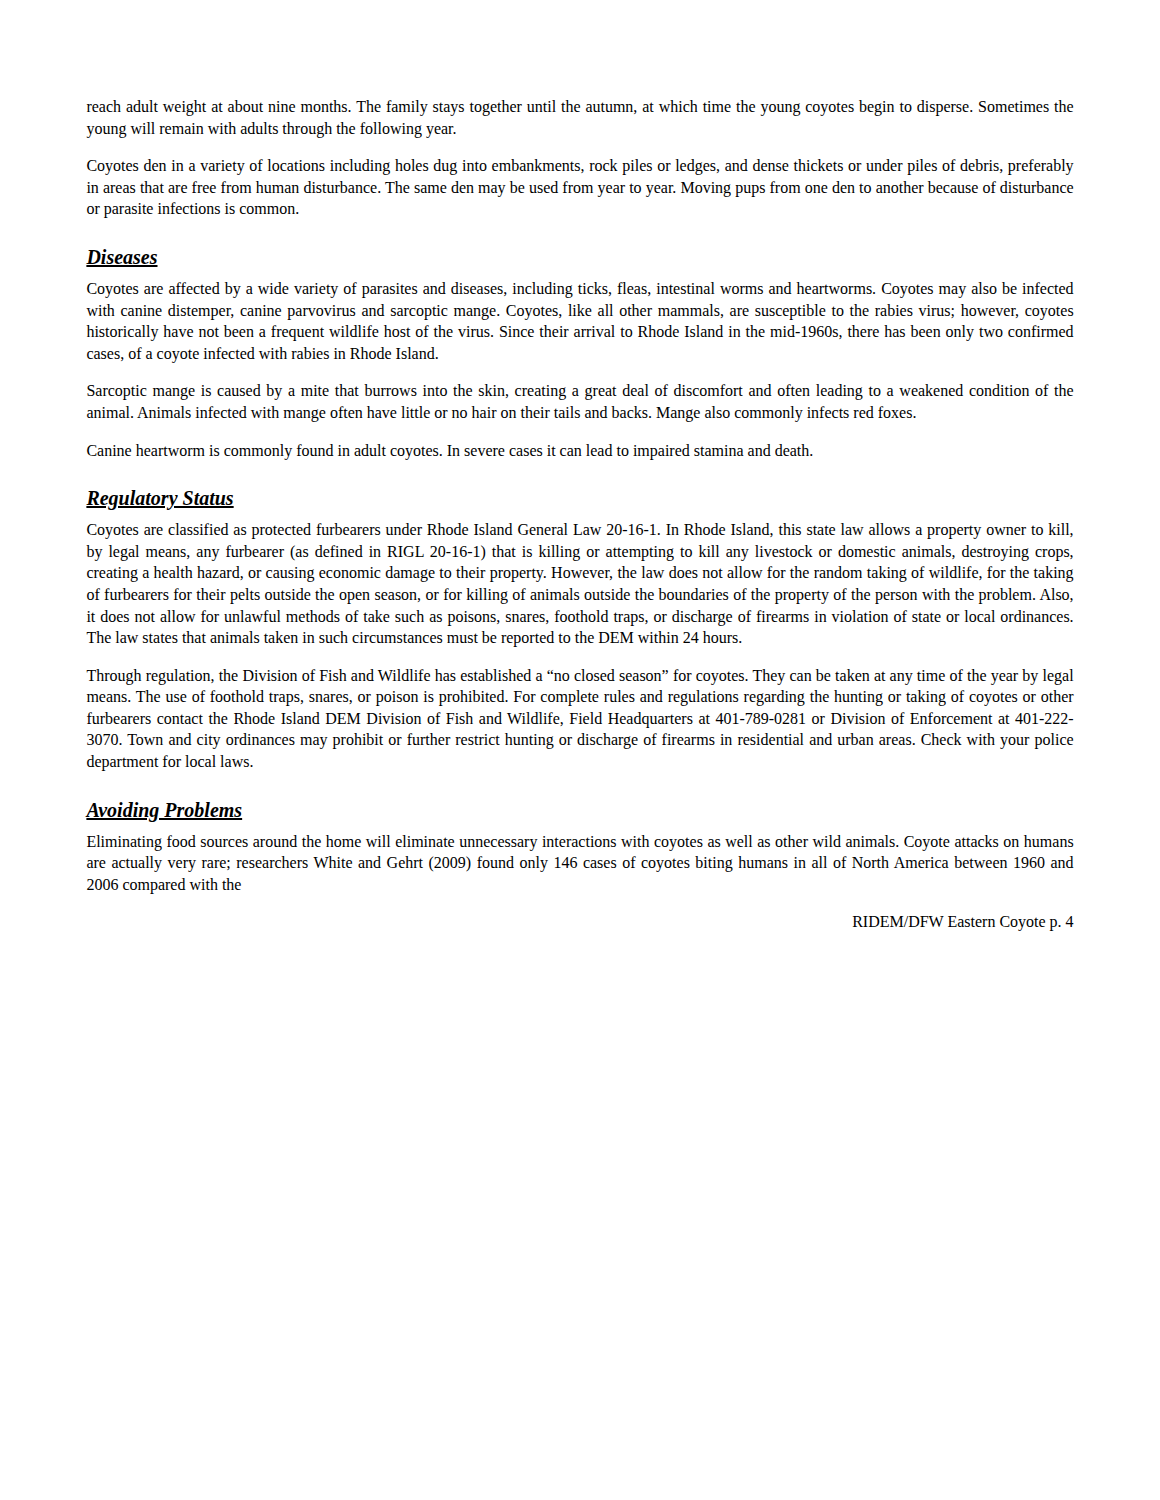reach adult weight at about nine months. The family stays together until the autumn, at which time the young coyotes begin to disperse. Sometimes the young will remain with adults through the following year.
Coyotes den in a variety of locations including holes dug into embankments, rock piles or ledges, and dense thickets or under piles of debris, preferably in areas that are free from human disturbance. The same den may be used from year to year. Moving pups from one den to another because of disturbance or parasite infections is common.
Diseases
Coyotes are affected by a wide variety of parasites and diseases, including ticks, fleas, intestinal worms and heartworms. Coyotes may also be infected with canine distemper, canine parvovirus and sarcoptic mange. Coyotes, like all other mammals, are susceptible to the rabies virus; however, coyotes historically have not been a frequent wildlife host of the virus. Since their arrival to Rhode Island in the mid-1960s, there has been only two confirmed cases, of a coyote infected with rabies in Rhode Island.
Sarcoptic mange is caused by a mite that burrows into the skin, creating a great deal of discomfort and often leading to a weakened condition of the animal. Animals infected with mange often have little or no hair on their tails and backs. Mange also commonly infects red foxes.
Canine heartworm is commonly found in adult coyotes. In severe cases it can lead to impaired stamina and death.
Regulatory Status
Coyotes are classified as protected furbearers under Rhode Island General Law 20-16-1. In Rhode Island, this state law allows a property owner to kill, by legal means, any furbearer (as defined in RIGL 20-16-1) that is killing or attempting to kill any livestock or domestic animals, destroying crops, creating a health hazard, or causing economic damage to their property. However, the law does not allow for the random taking of wildlife, for the taking of furbearers for their pelts outside the open season, or for killing of animals outside the boundaries of the property of the person with the problem. Also, it does not allow for unlawful methods of take such as poisons, snares, foothold traps, or discharge of firearms in violation of state or local ordinances. The law states that animals taken in such circumstances must be reported to the DEM within 24 hours.
Through regulation, the Division of Fish and Wildlife has established a “no closed season” for coyotes. They can be taken at any time of the year by legal means. The use of foothold traps, snares, or poison is prohibited. For complete rules and regulations regarding the hunting or taking of coyotes or other furbearers contact the Rhode Island DEM Division of Fish and Wildlife, Field Headquarters at 401-789-0281 or Division of Enforcement at 401-222-3070. Town and city ordinances may prohibit or further restrict hunting or discharge of firearms in residential and urban areas. Check with your police department for local laws.
Avoiding Problems
Eliminating food sources around the home will eliminate unnecessary interactions with coyotes as well as other wild animals. Coyote attacks on humans are actually very rare; researchers White and Gehrt (2009) found only 146 cases of coyotes biting humans in all of North America between 1960 and 2006 compared with the
RIDEM/DFW Eastern Coyote p. 4